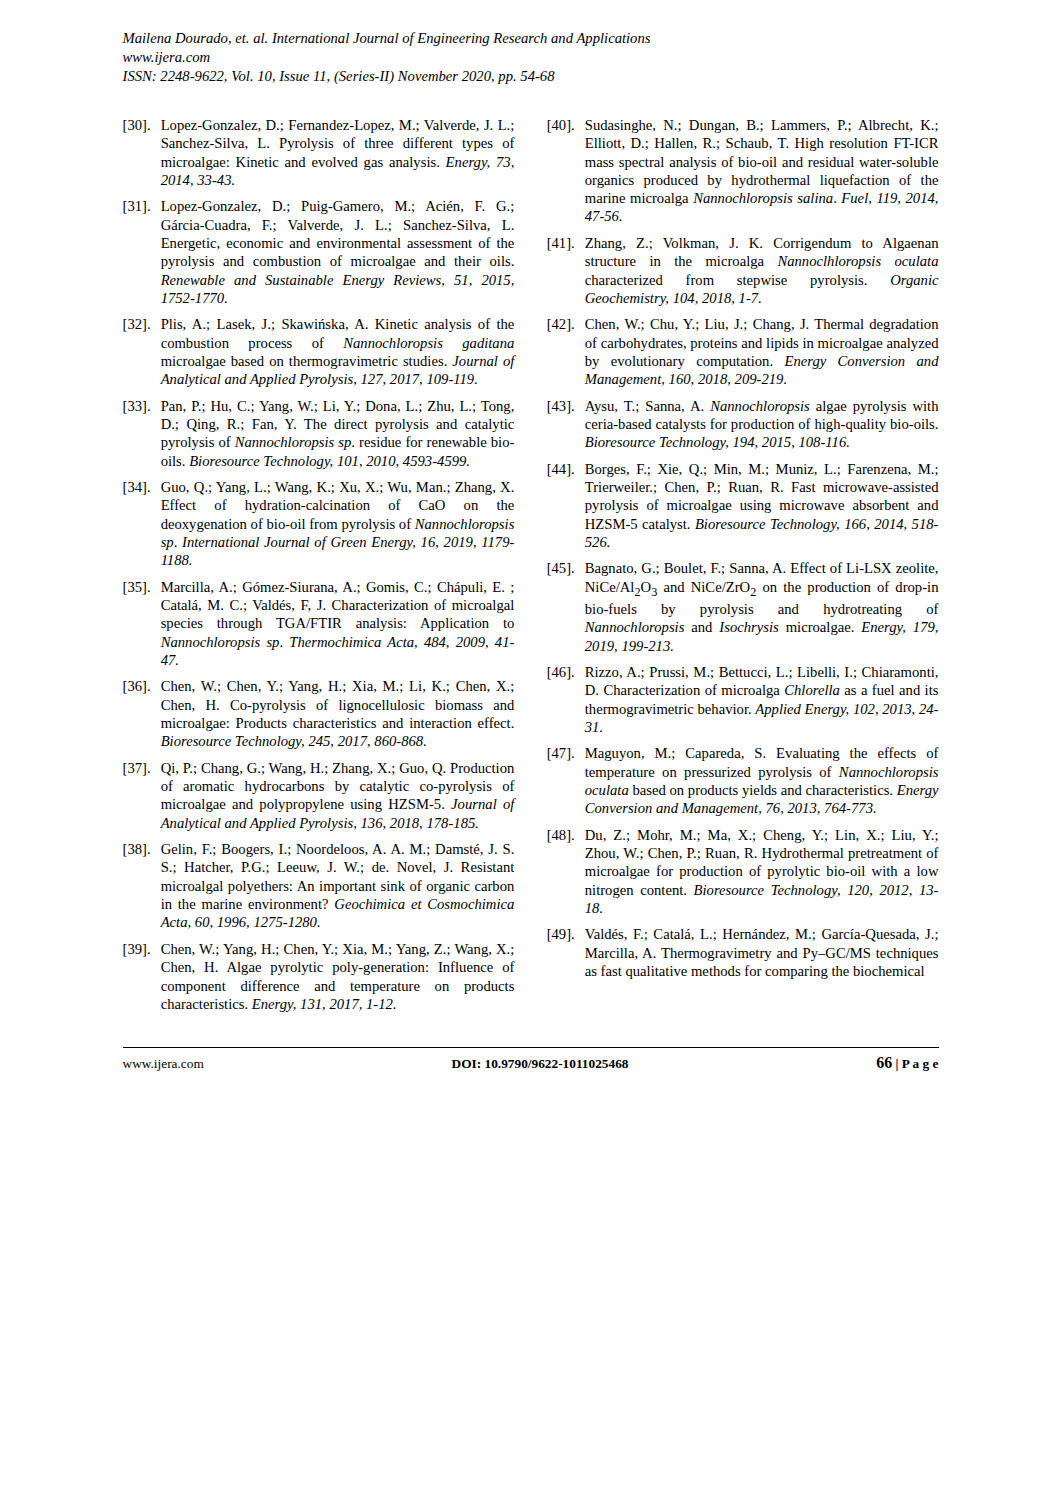Mailena Dourado, et. al. International Journal of Engineering Research and Applications www.ijera.com ISSN: 2248-9622, Vol. 10, Issue 11, (Series-II) November 2020, pp. 54-68
[30]. Lopez-Gonzalez, D.; Fernandez-Lopez, M.; Valverde, J. L.; Sanchez-Silva, L. Pyrolysis of three different types of microalgae: Kinetic and evolved gas analysis. Energy, 73, 2014, 33-43.
[31]. Lopez-Gonzalez, D.; Puig-Gamero, M.; Acién, F. G.; Gárcia-Cuadra, F.; Valverde, J. L.; Sanchez-Silva, L. Energetic, economic and environmental assessment of the pyrolysis and combustion of microalgae and their oils. Renewable and Sustainable Energy Reviews, 51, 2015, 1752-1770.
[32]. Plis, A.; Lasek, J.; Skawińska, A. Kinetic analysis of the combustion process of Nannochloropsis gaditana microalgae based on thermogravimetric studies. Journal of Analytical and Applied Pyrolysis, 127, 2017, 109-119.
[33]. Pan, P.; Hu, C.; Yang, W.; Li, Y.; Dona, L.; Zhu, L.; Tong, D.; Qing, R.; Fan, Y. The direct pyrolysis and catalytic pyrolysis of Nannochloropsis sp. residue for renewable bio-oils. Bioresource Technology, 101, 2010, 4593-4599.
[34]. Guo, Q.; Yang, L.; Wang, K.; Xu, X.; Wu, Man.; Zhang, X. Effect of hydration-calcination of CaO on the deoxygenation of bio-oil from pyrolysis of Nannochloropsis sp. International Journal of Green Energy, 16, 2019, 1179-1188.
[35]. Marcilla, A.; Gómez-Siurana, A.; Gomis, C.; Chápuli, E. ; Catalá, M. C.; Valdés, F, J. Characterization of microalgal species through TGA/FTIR analysis: Application to Nannochloropsis sp. Thermochimica Acta, 484, 2009, 41-47.
[36]. Chen, W.; Chen, Y.; Yang, H.; Xia, M.; Li, K.; Chen, X.; Chen, H. Co-pyrolysis of lignocellulosic biomass and microalgae: Products characteristics and interaction effect. Bioresource Technology, 245, 2017, 860-868.
[37]. Qi, P.; Chang, G.; Wang, H.; Zhang, X.; Guo, Q. Production of aromatic hydrocarbons by catalytic co-pyrolysis of microalgae and polypropylene using HZSM-5. Journal of Analytical and Applied Pyrolysis, 136, 2018, 178-185.
[38]. Gelin, F.; Boogers, I.; Noordeloos, A. A. M.; Damsté, J. S. S.; Hatcher, P.G.; Leeuw, J. W.; de. Novel, J. Resistant microalgal polyethers: An important sink of organic carbon in the marine environment? Geochimica et Cosmochimica Acta, 60, 1996, 1275-1280.
[39]. Chen, W.; Yang, H.; Chen, Y.; Xia, M.; Yang, Z.; Wang, X.; Chen, H. Algae pyrolytic poly-generation: Influence of component difference and temperature on products characteristics. Energy, 131, 2017, 1-12.
[40]. Sudasinghe, N.; Dungan, B.; Lammers, P.; Albrecht, K.; Elliott, D.; Hallen, R.; Schaub, T. High resolution FT-ICR mass spectral analysis of bio-oil and residual water-soluble organics produced by hydrothermal liquefaction of the marine microalga Nannochloropsis salina. Fuel, 119, 2014, 47-56.
[41]. Zhang, Z.; Volkman, J. K. Corrigendum to Algaenan structure in the microalga Nannoclhloropsis oculata characterized from stepwise pyrolysis. Organic Geochemistry, 104, 2018, 1-7.
[42]. Chen, W.; Chu, Y.; Liu, J.; Chang, J. Thermal degradation of carbohydrates, proteins and lipids in microalgae analyzed by evolutionary computation. Energy Conversion and Management, 160, 2018, 209-219.
[43]. Aysu, T.; Sanna, A. Nannochloropsis algae pyrolysis with ceria-based catalysts for production of high-quality bio-oils. Bioresource Technology, 194, 2015, 108-116.
[44]. Borges, F.; Xie, Q.; Min, M.; Muniz, L.; Farenzena, M.; Trierweiler.; Chen, P.; Ruan, R. Fast microwave-assisted pyrolysis of microalgae using microwave absorbent and HZSM-5 catalyst. Bioresource Technology, 166, 2014, 518-526.
[45]. Bagnato, G.; Boulet, F.; Sanna, A. Effect of Li-LSX zeolite, NiCe/Al2O3 and NiCe/ZrO2 on the production of drop-in bio-fuels by pyrolysis and hydrotreating of Nannochloropsis and Isochrysis microalgae. Energy, 179, 2019, 199-213.
[46]. Rizzo, A.; Prussi, M.; Bettucci, L.; Libelli, I.; Chiaramonti, D. Characterization of microalga Chlorella as a fuel and its thermogravimetric behavior. Applied Energy, 102, 2013, 24-31.
[47]. Maguyon, M.; Capareda, S. Evaluating the effects of temperature on pressurized pyrolysis of Nannochloropsis oculata based on products yields and characteristics. Energy Conversion and Management, 76, 2013, 764-773.
[48]. Du, Z.; Mohr, M.; Ma, X.; Cheng, Y.; Lin, X.; Liu, Y.; Zhou, W.; Chen, P.; Ruan, R. Hydrothermal pretreatment of microalgae for production of pyrolytic bio-oil with a low nitrogen content. Bioresource Technology, 120, 2012, 13-18.
[49]. Valdés, F.; Catalá, L.; Hernández, M.; García-Quesada, J.; Marcilla, A. Thermogravimetry and Py–GC/MS techniques as fast qualitative methods for comparing the biochemical
www.ijera.com DOI: 10.9790/9622-1011025468 66 | P a g e